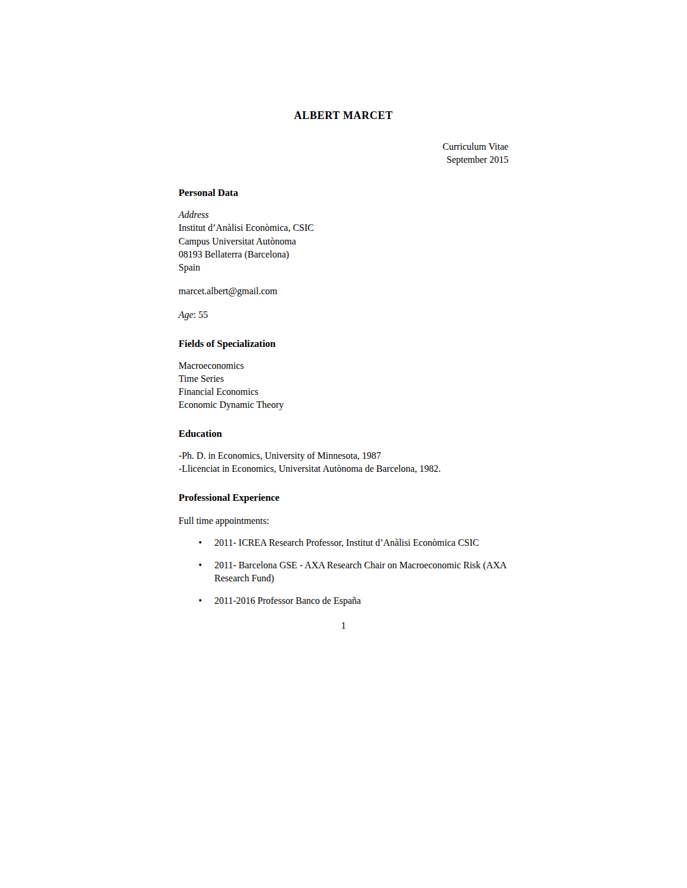ALBERT MARCET
Curriculum Vitae
September 2015
Personal Data
Address
Institut d’Anàlisi Econòmica, CSIC
Campus Universitat Autònoma
08193 Bellaterra (Barcelona)
Spain
marcet.albert@gmail.com
Age: 55
Fields of Specialization
Macroeconomics
Time Series
Financial Economics
Economic Dynamic Theory
Education
-Ph. D. in Economics, University of Minnesota, 1987
-Llicenciat in Economics, Universitat Autònoma de Barcelona, 1982.
Professional Experience
Full time appointments:
2011- ICREA Research Professor, Institut d’Anàlisi Econòmica CSIC
2011- Barcelona GSE - AXA Research Chair on Macroeconomic Risk (AXA Research Fund)
2011-2016 Professor Banco de España
1